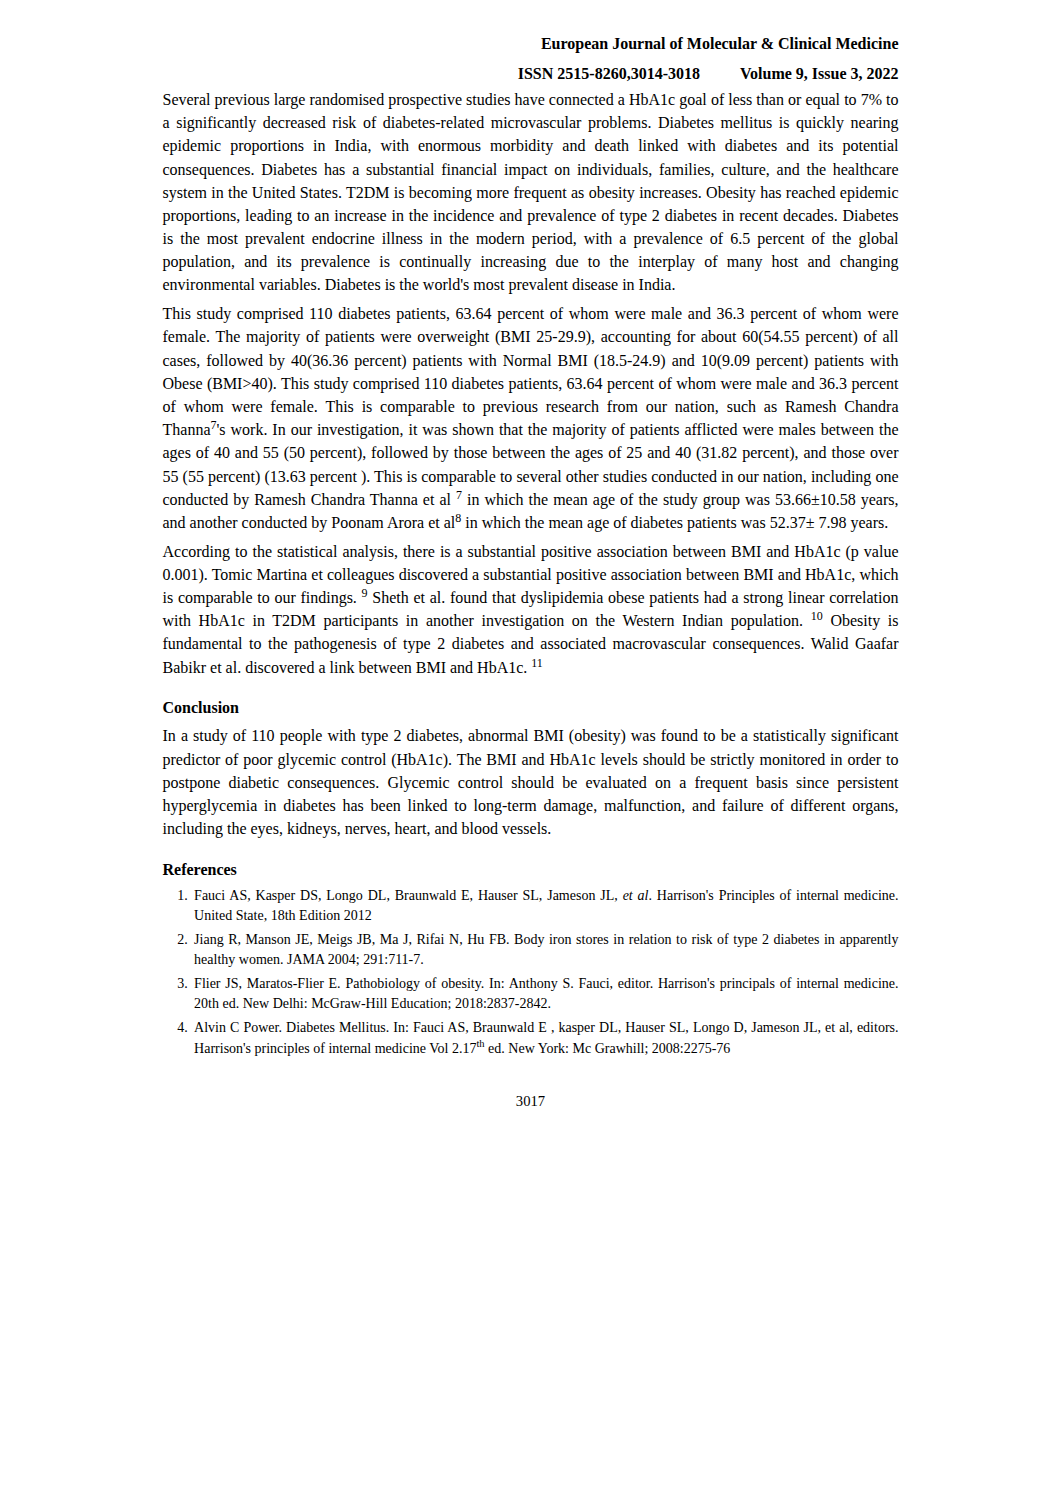European Journal of Molecular & Clinical Medicine
ISSN 2515-8260,3014-3018Volume 9, Issue 3, 2022
Several previous large randomised prospective studies have connected a HbA1c goal of less than or equal to 7% to a significantly decreased risk of diabetes-related microvascular problems. Diabetes mellitus is quickly nearing epidemic proportions in India, with enormous morbidity and death linked with diabetes and its potential consequences. Diabetes has a substantial financial impact on individuals, families, culture, and the healthcare system in the United States. T2DM is becoming more frequent as obesity increases. Obesity has reached epidemic proportions, leading to an increase in the incidence and prevalence of type 2 diabetes in recent decades. Diabetes is the most prevalent endocrine illness in the modern period, with a prevalence of 6.5 percent of the global population, and its prevalence is continually increasing due to the interplay of many host and changing environmental variables. Diabetes is the world's most prevalent disease in India.
This study comprised 110 diabetes patients, 63.64 percent of whom were male and 36.3 percent of whom were female. The majority of patients were overweight (BMI 25-29.9), accounting for about 60(54.55 percent) of all cases, followed by 40(36.36 percent) patients with Normal BMI (18.5-24.9) and 10(9.09 percent) patients with Obese (BMI>40). This study comprised 110 diabetes patients, 63.64 percent of whom were male and 36.3 percent of whom were female. This is comparable to previous research from our nation, such as Ramesh Chandra Thanna7's work. In our investigation, it was shown that the majority of patients afflicted were males between the ages of 40 and 55 (50 percent), followed by those between the ages of 25 and 40 (31.82 percent), and those over 55 (55 percent) (13.63 percent ). This is comparable to several other studies conducted in our nation, including one conducted by Ramesh Chandra Thanna et al 7 in which the mean age of the study group was 53.66±10.58 years, and another conducted by Poonam Arora et al8 in which the mean age of diabetes patients was 52.37± 7.98 years.
According to the statistical analysis, there is a substantial positive association between BMI and HbA1c (p value 0.001). Tomic Martina et colleagues discovered a substantial positive association between BMI and HbA1c, which is comparable to our findings. 9 Sheth et al. found that dyslipidemia obese patients had a strong linear correlation with HbA1c in T2DM participants in another investigation on the Western Indian population. 10 Obesity is fundamental to the pathogenesis of type 2 diabetes and associated macrovascular consequences. Walid Gaafar Babikr et al. discovered a link between BMI and HbA1c. 11
Conclusion
In a study of 110 people with type 2 diabetes, abnormal BMI (obesity) was found to be a statistically significant predictor of poor glycemic control (HbA1c). The BMI and HbA1c levels should be strictly monitored in order to postpone diabetic consequences. Glycemic control should be evaluated on a frequent basis since persistent hyperglycemia in diabetes has been linked to long-term damage, malfunction, and failure of different organs, including the eyes, kidneys, nerves, heart, and blood vessels.
References
Fauci AS, Kasper DS, Longo DL, Braunwald E, Hauser SL, Jameson JL, et al. Harrison's Principles of internal medicine. United State, 18th Edition 2012
Jiang R, Manson JE, Meigs JB, Ma J, Rifai N, Hu FB. Body iron stores in relation to risk of type 2 diabetes in apparently healthy women. JAMA 2004; 291:711-7.
Flier JS, Maratos-Flier E. Pathobiology of obesity. In: Anthony S. Fauci, editor. Harrison's principals of internal medicine. 20th ed. New Delhi: McGraw-Hill Education; 2018:2837-2842.
Alvin C Power. Diabetes Mellitus. In: Fauci AS, Braunwald E , kasper DL, Hauser SL, Longo D, Jameson JL, et al, editors. Harrison's principles of internal medicine Vol 2.17th ed. New York: Mc Grawhill; 2008:2275-76
3017